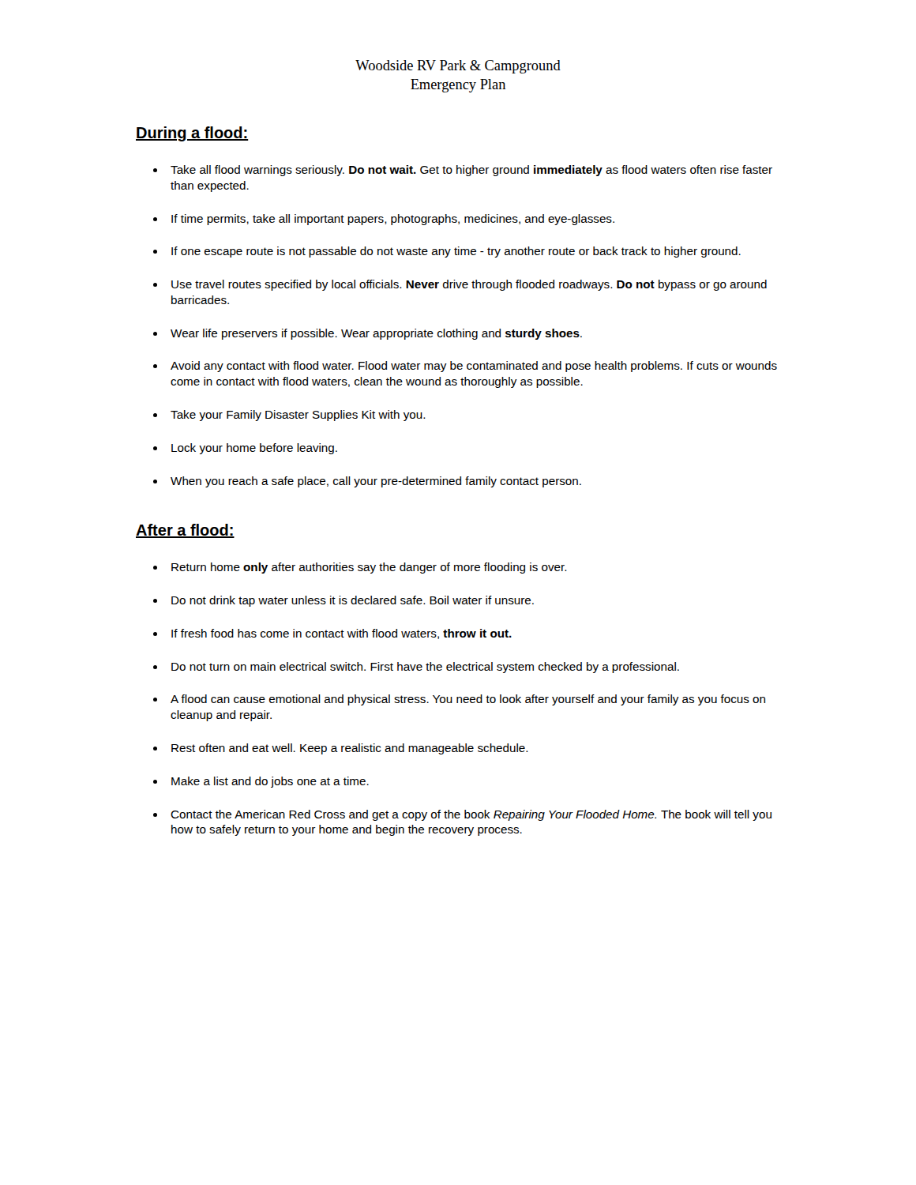Woodside RV Park & Campground
Emergency Plan
During a flood:
Take all flood warnings seriously. Do not wait. Get to higher ground immediately as flood waters often rise faster than expected.
If time permits, take all important papers, photographs, medicines, and eye-glasses.
If one escape route is not passable do not waste any time - try another route or back track to higher ground.
Use travel routes specified by local officials. Never drive through flooded roadways. Do not bypass or go around barricades.
Wear life preservers if possible. Wear appropriate clothing and sturdy shoes.
Avoid any contact with flood water. Flood water may be contaminated and pose health problems. If cuts or wounds come in contact with flood waters, clean the wound as thoroughly as possible.
Take your Family Disaster Supplies Kit with you.
Lock your home before leaving.
When you reach a safe place, call your pre-determined family contact person.
After a flood:
Return home only after authorities say the danger of more flooding is over.
Do not drink tap water unless it is declared safe. Boil water if unsure.
If fresh food has come in contact with flood waters, throw it out.
Do not turn on main electrical switch. First have the electrical system checked by a professional.
A flood can cause emotional and physical stress. You need to look after yourself and your family as you focus on cleanup and repair.
Rest often and eat well. Keep a realistic and manageable schedule.
Make a list and do jobs one at a time.
Contact the American Red Cross and get a copy of the book Repairing Your Flooded Home. The book will tell you how to safely return to your home and begin the recovery process.